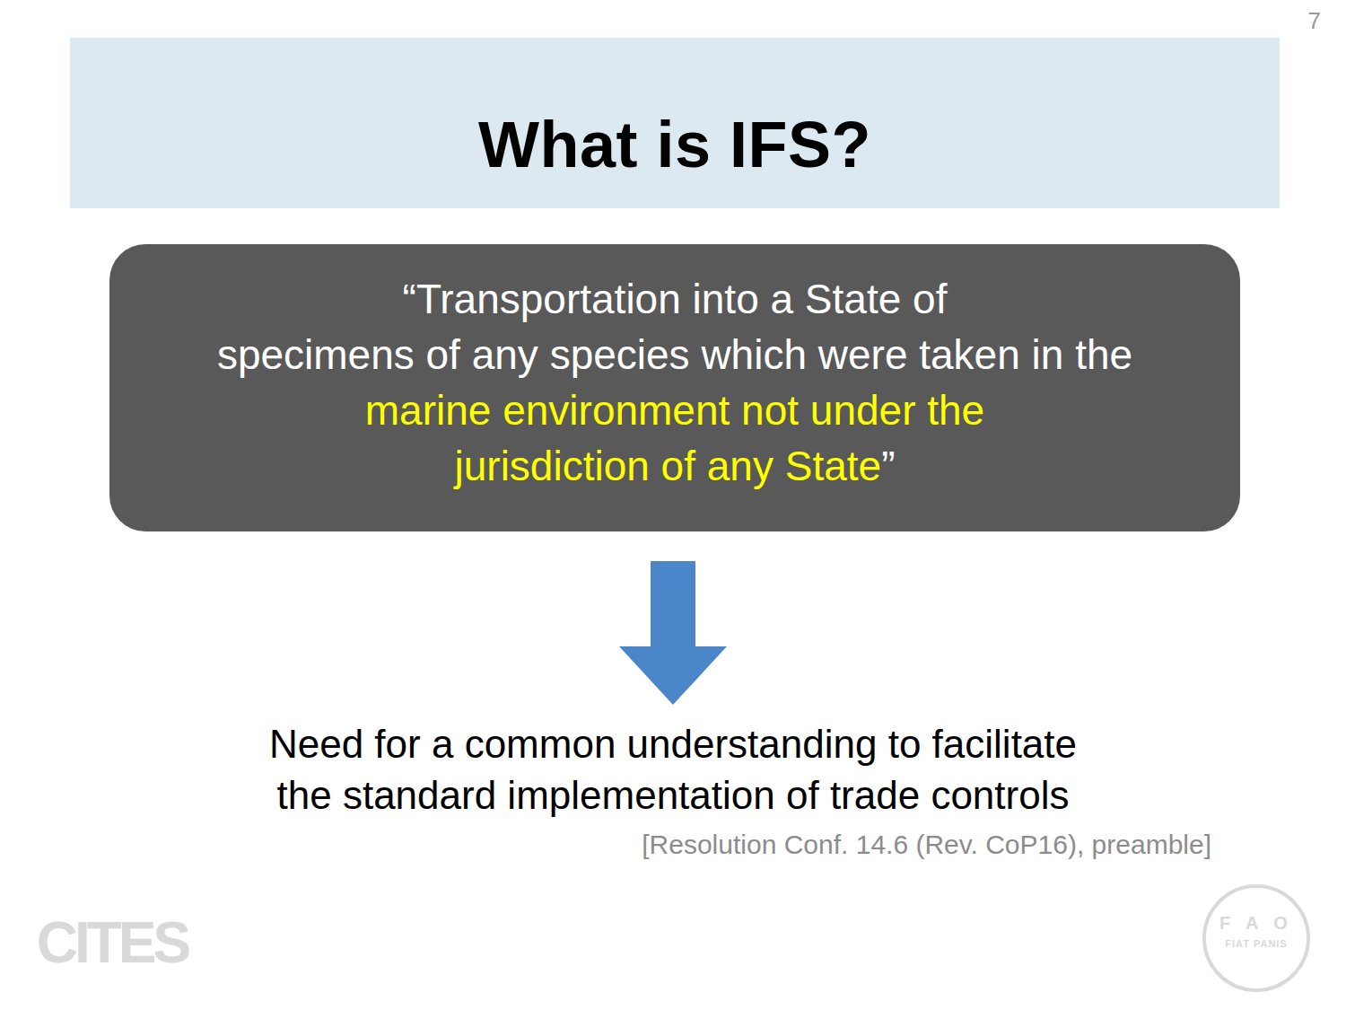7
What is IFS?
“Transportation into a State of
specimens of any species which were taken in the
marine environment not under the
jurisdiction of any State”
Need for a common understanding to facilitate
the standard implementation of trade controls
[Resolution Conf. 14.6 (Rev. CoP16), preamble]
CITES
F A O
FIAT PANIS